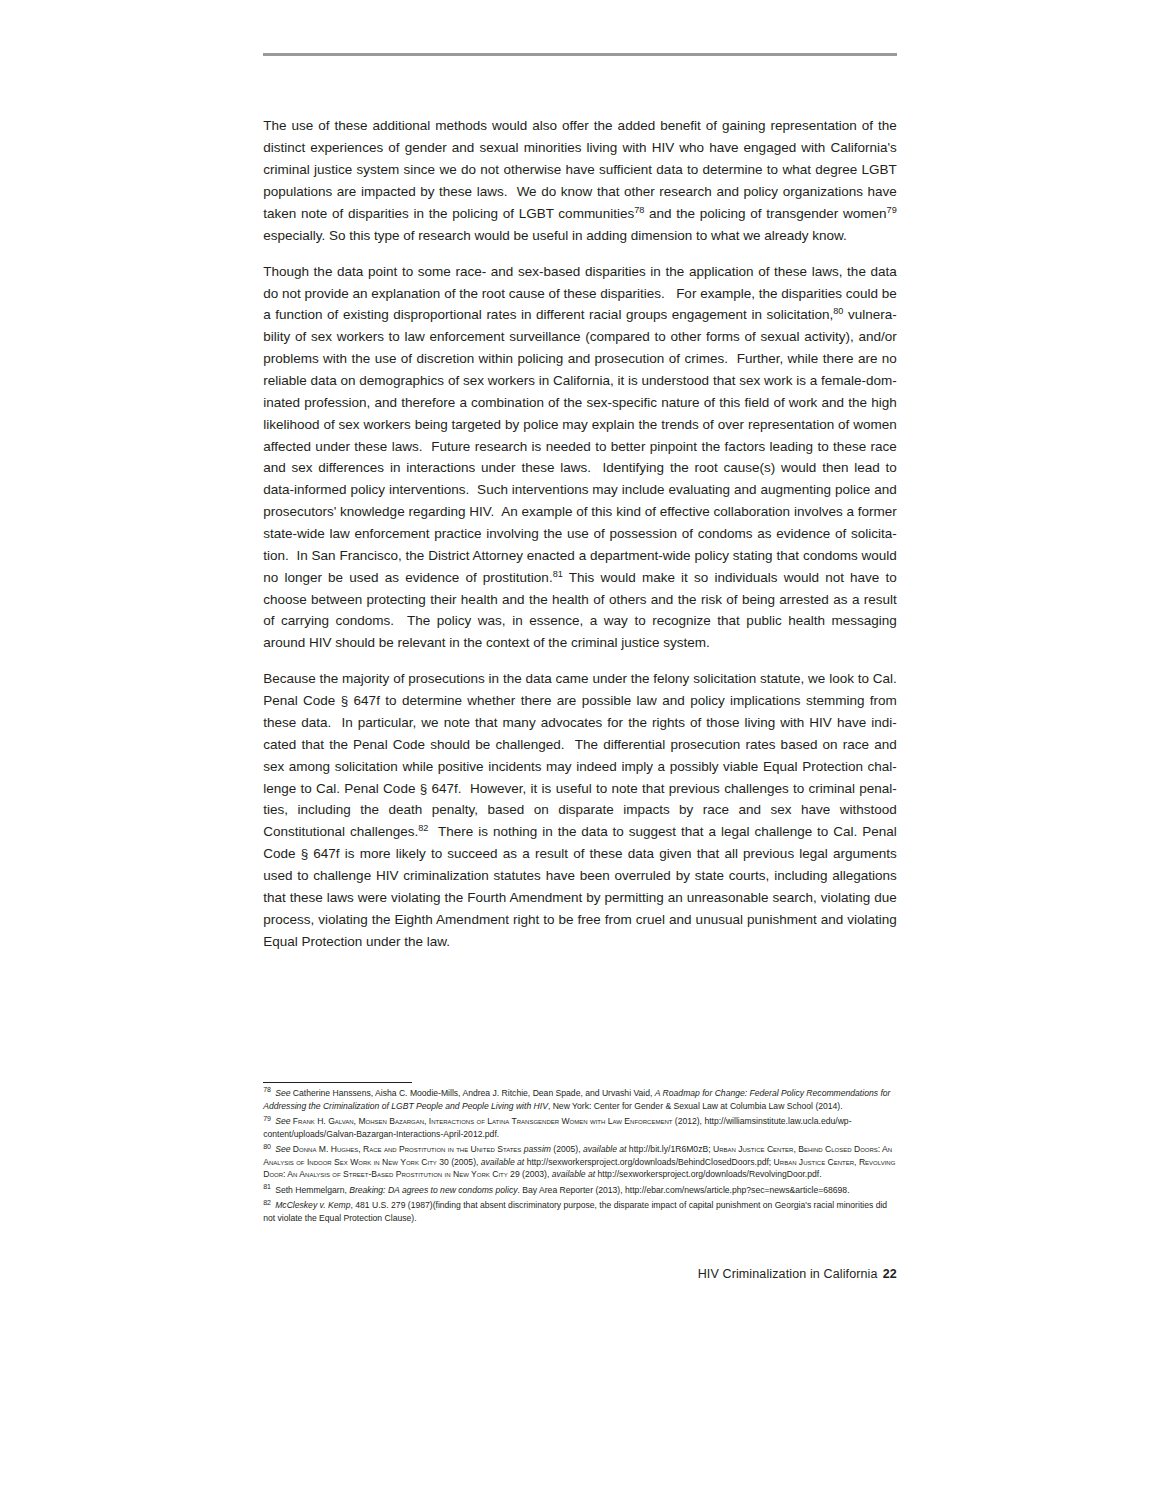The use of these additional methods would also offer the added benefit of gaining representation of the distinct experiences of gender and sexual minorities living with HIV who have engaged with California's criminal justice system since we do not otherwise have sufficient data to determine to what degree LGBT populations are impacted by these laws. We do know that other research and policy organizations have taken note of disparities in the policing of LGBT communities78 and the policing of transgender women79 especially. So this type of research would be useful in adding dimension to what we already know.
Though the data point to some race- and sex-based disparities in the application of these laws, the data do not provide an explanation of the root cause of these disparities. For example, the disparities could be a function of existing disproportional rates in different racial groups engagement in solicitation,80 vulnerability of sex workers to law enforcement surveillance (compared to other forms of sexual activity), and/or problems with the use of discretion within policing and prosecution of crimes. Further, while there are no reliable data on demographics of sex workers in California, it is understood that sex work is a female-dominated profession, and therefore a combination of the sex-specific nature of this field of work and the high likelihood of sex workers being targeted by police may explain the trends of over representation of women affected under these laws. Future research is needed to better pinpoint the factors leading to these race and sex differences in interactions under these laws. Identifying the root cause(s) would then lead to data-informed policy interventions. Such interventions may include evaluating and augmenting police and prosecutors' knowledge regarding HIV. An example of this kind of effective collaboration involves a former state-wide law enforcement practice involving the use of possession of condoms as evidence of solicitation. In San Francisco, the District Attorney enacted a department-wide policy stating that condoms would no longer be used as evidence of prostitution.81 This would make it so individuals would not have to choose between protecting their health and the health of others and the risk of being arrested as a result of carrying condoms. The policy was, in essence, a way to recognize that public health messaging around HIV should be relevant in the context of the criminal justice system.
Because the majority of prosecutions in the data came under the felony solicitation statute, we look to Cal. Penal Code § 647f to determine whether there are possible law and policy implications stemming from these data. In particular, we note that many advocates for the rights of those living with HIV have indicated that the Penal Code should be challenged. The differential prosecution rates based on race and sex among solicitation while positive incidents may indeed imply a possibly viable Equal Protection challenge to Cal. Penal Code § 647f. However, it is useful to note that previous challenges to criminal penalties, including the death penalty, based on disparate impacts by race and sex have withstood Constitutional challenges.82 There is nothing in the data to suggest that a legal challenge to Cal. Penal Code § 647f is more likely to succeed as a result of these data given that all previous legal arguments used to challenge HIV criminalization statutes have been overruled by state courts, including allegations that these laws were violating the Fourth Amendment by permitting an unreasonable search, violating due process, violating the Eighth Amendment right to be free from cruel and unusual punishment and violating Equal Protection under the law.
78 See Catherine Hanssens, Aisha C. Moodie-Mills, Andrea J. Ritchie, Dean Spade, and Urvashi Vaid, A Roadmap for Change: Federal Policy Recommendations for Addressing the Criminalization of LGBT People and People Living with HIV, New York: Center for Gender & Sexual Law at Columbia Law School (2014).
79 See Frank H. Galvan, Mohsen Bazargan, Interactions of Latina Transgender Women with Law Enforcement (2012), http://williamsinstitute.law.ucla.edu/wp-content/uploads/Galvan-Bazargan-Interactions-April-2012.pdf.
80 See Donna M. Hughes, Race and Prostitution in the United States passim (2005), available at http://bit.ly/1R6M0zB; Urban Justice Center, Behind Closed Doors: An Analysis of Indoor Sex Work in New York City 30 (2005), available at http://sexworkersproject.org/downloads/BehindClosedDoors.pdf; Urban Justice Center, Revolving Door: An Analysis of Street-Based Prostitution in New York City 29 (2003), available at http://sexworkersproject.org/downloads/RevolvingDoor.pdf.
81 Seth Hemmelgarn, Breaking: DA agrees to new condoms policy. Bay Area Reporter (2013), http://ebar.com/news/article.php?sec=news&article=68698.
82 McCleskey v. Kemp, 481 U.S. 279 (1987)(finding that absent discriminatory purpose, the disparate impact of capital punishment on Georgia's racial minorities did not violate the Equal Protection Clause).
HIV Criminalization in California 22